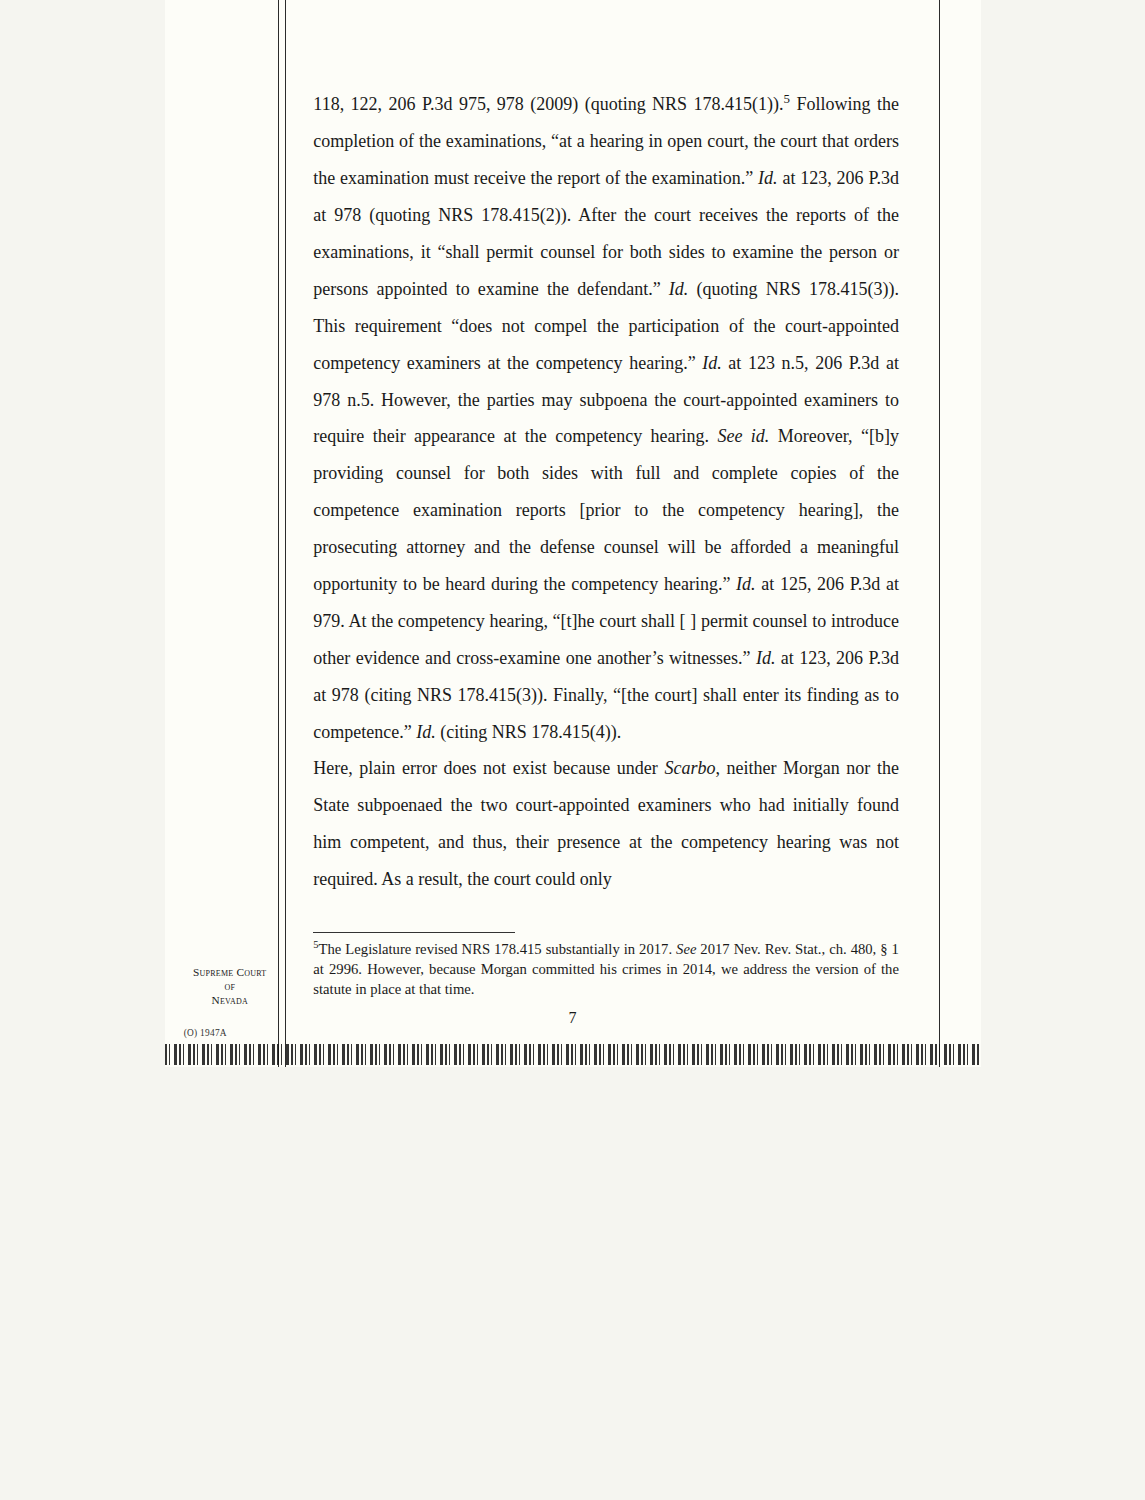118, 122, 206 P.3d 975, 978 (2009) (quoting NRS 178.415(1)).5 Following the completion of the examinations, “at a hearing in open court, the court that orders the examination must receive the report of the examination.” Id. at 123, 206 P.3d at 978 (quoting NRS 178.415(2)). After the court receives the reports of the examinations, it “shall permit counsel for both sides to examine the person or persons appointed to examine the defendant.” Id. (quoting NRS 178.415(3)). This requirement “does not compel the participation of the court-appointed competency examiners at the competency hearing.” Id. at 123 n.5, 206 P.3d at 978 n.5. However, the parties may subpoena the court-appointed examiners to require their appearance at the competency hearing. See id. Moreover, “[b]y providing counsel for both sides with full and complete copies of the competence examination reports [prior to the competency hearing], the prosecuting attorney and the defense counsel will be afforded a meaningful opportunity to be heard during the competency hearing.” Id. at 125, 206 P.3d at 979. At the competency hearing, “[t]he court shall [ ] permit counsel to introduce other evidence and cross-examine one another’s witnesses.” Id. at 123, 206 P.3d at 978 (citing NRS 178.415(3)). Finally, “[the court] shall enter its finding as to competence.” Id. (citing NRS 178.415(4)).
Here, plain error does not exist because under Scarbo, neither Morgan nor the State subpoenaed the two court-appointed examiners who had initially found him competent, and thus, their presence at the competency hearing was not required. As a result, the court could only
5The Legislature revised NRS 178.415 substantially in 2017. See 2017 Nev. Rev. Stat., ch. 480, § 1 at 2996. However, because Morgan committed his crimes in 2014, we address the version of the statute in place at that time.
Supreme Court
of
Nevada
(O) 1947A
7